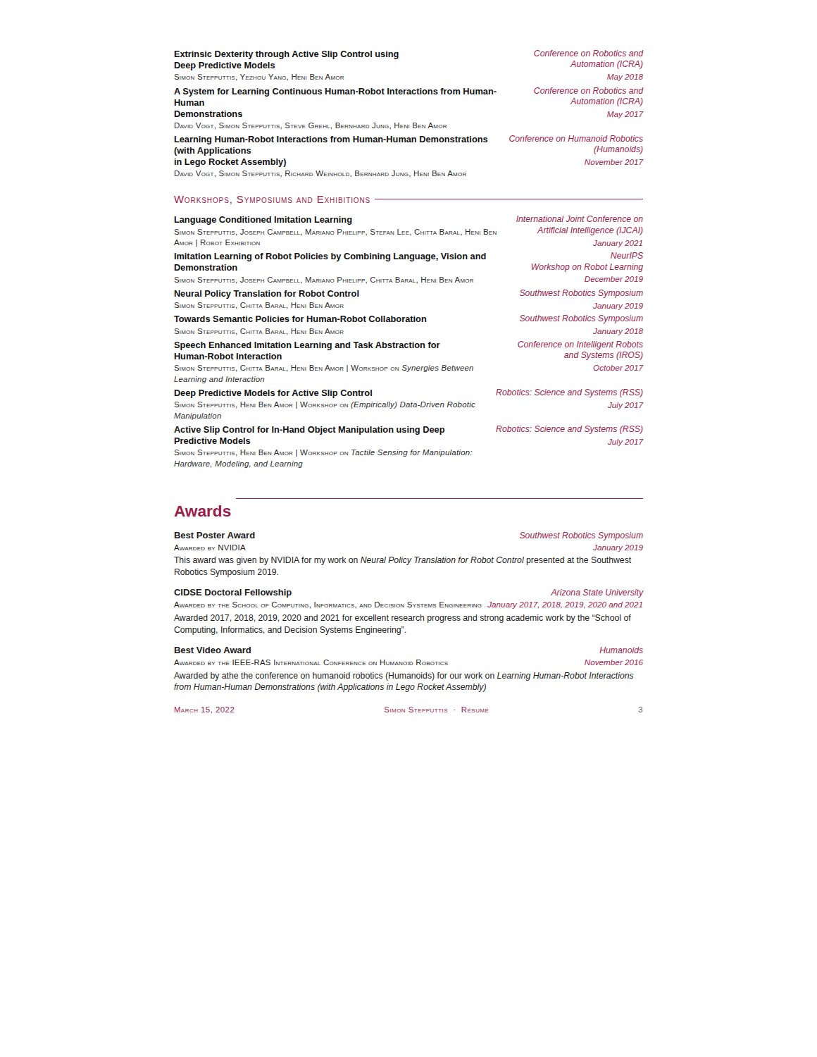Extrinsic Dexterity through Active Slip Control using
Deep Predictive Models
Simon Stepputtis, Yezhou Yang, Heni Ben Amor
Conference on Robotics and
Automation (ICRA)
May 2018
A System for Learning Continuous Human-Robot Interactions from Human-Human
Demonstrations
David Vogt, Simon Stepputtis, Steve Grehl, Bernhard Jung, Heni Ben Amor
Conference on Robotics and
Automation (ICRA)
May 2017
Learning Human-Robot Interactions from Human-Human Demonstrations (with Applications
in Lego Rocket Assembly)
David Vogt, Simon Stepputtis, Richard Weinhold, Bernhard Jung, Heni Ben Amor
Conference on Humanoid Robotics
(Humanoids)
November 2017
Workshops, Symposiums and Exhibitions
Language Conditioned Imitation Learning
Simon Stepputtis, Joseph Campbell, Mariano Phielipp, Stefan Lee, Chitta Baral, Heni Ben Amor | Robot Exhibition
International Joint Conference on
Artificial Intelligence (IJCAI)
January 2021
Imitation Learning of Robot Policies by Combining Language, Vision and Demonstration
Simon Stepputtis, Joseph Campbell, Mariano Phielipp, Chitta Baral, Heni Ben Amor
NeurIPS
Workshop on Robot Learning
December 2019
Neural Policy Translation for Robot Control
Simon Stepputtis, Chitta Baral, Heni Ben Amor
Southwest Robotics Symposium
January 2019
Towards Semantic Policies for Human-Robot Collaboration
Simon Stepputtis, Chitta Baral, Heni Ben Amor
Southwest Robotics Symposium
January 2018
Speech Enhanced Imitation Learning and Task Abstraction for
Human-Robot Interaction
Simon Stepputtis, Chitta Baral, Heni Ben Amor | Workshop on Synergies Between Learning and Interaction
Conference on Intelligent Robots
and Systems (IROS)
October 2017
Deep Predictive Models for Active Slip Control
Simon Stepputtis, Heni Ben Amor | Workshop on (Empirically) Data-Driven Robotic Manipulation
Robotics: Science and Systems (RSS)
July 2017
Active Slip Control for In-Hand Object Manipulation using Deep Predictive Models
Simon Stepputtis, Heni Ben Amor | Workshop on Tactile Sensing for Manipulation: Hardware, Modeling, and Learning
Robotics: Science and Systems (RSS)
July 2017
Awards
Best Poster Award Southwest Robotics Symposium
Awarded by NVIDIA January 2019
This award was given by NVIDIA for my work on Neural Policy Translation for Robot Control presented at the Southwest Robotics Symposium 2019.
CIDSE Doctoral Fellowship Arizona State University
Awarded by the School of Computing, Informatics, and Decision Systems Engineering January 2017, 2018, 2019, 2020 and 2021
Awarded 2017, 2018, 2019, 2020 and 2021 for excellent research progress and strong academic work by the “School of Computing, Informatics, and Decision Systems Engineering”.
Best Video Award Humanoids
Awarded by the IEEE-RAS International Conference on Humanoid Robotics November 2016
Awarded by athe the conference on humanoid robotics (Humanoids) for our work on Learning Human-Robot Interactions from Human-Human Demonstrations (with Applications in Lego Rocket Assembly)
March 15, 2022 Simon Stepputtis · Résumé 3